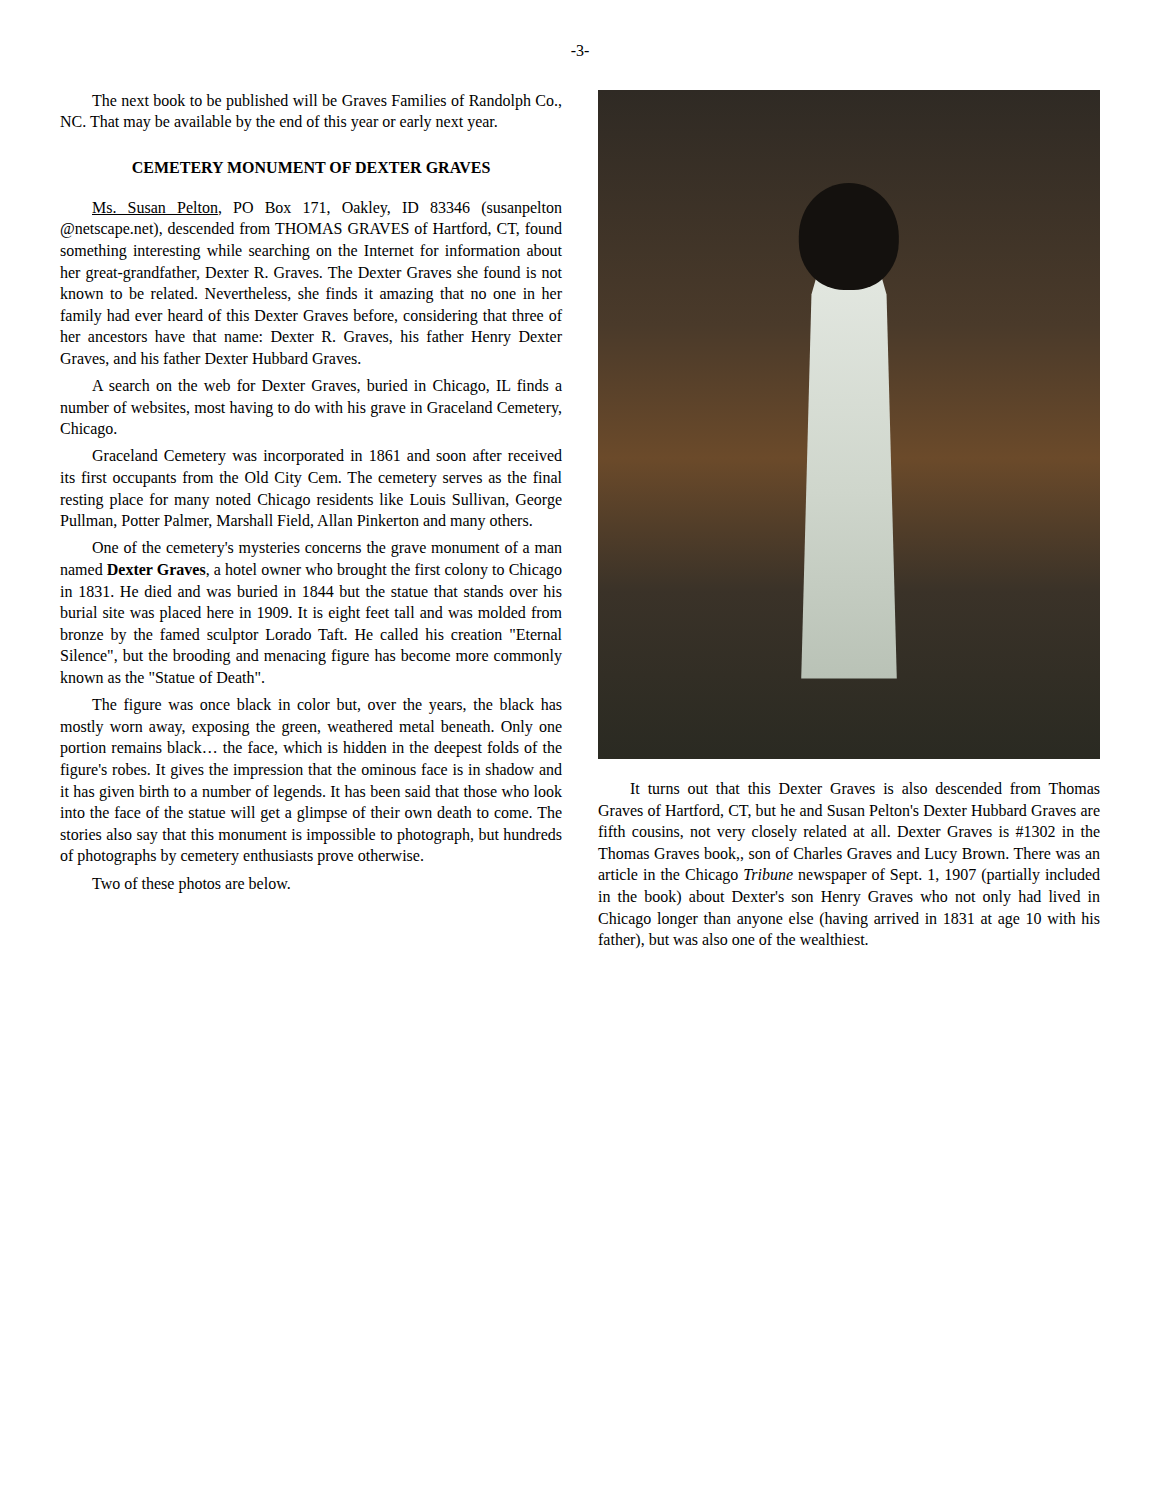-3-
The next book to be published will be Graves Families of Randolph Co., NC. That may be available by the end of this year or early next year.
Cemetery Monument of Dexter Graves
Ms. Susan Pelton, PO Box 171, Oakley, ID 83346 (susanpelton @netscape.net), descended from THOMAS GRAVES of Hartford, CT, found something interesting while searching on the Internet for information about her great-grandfather, Dexter R. Graves. The Dexter Graves she found is not known to be related. Nevertheless, she finds it amazing that no one in her family had ever heard of this Dexter Graves before, considering that three of her ancestors have that name: Dexter R. Graves, his father Henry Dexter Graves, and his father Dexter Hubbard Graves.
A search on the web for Dexter Graves, buried in Chicago, IL finds a number of websites, most having to do with his grave in Graceland Cemetery, Chicago.
Graceland Cemetery was incorporated in 1861 and soon after received its first occupants from the Old City Cem. The cemetery serves as the final resting place for many noted Chicago residents like Louis Sullivan, George Pullman, Potter Palmer, Marshall Field, Allan Pinkerton and many others.
One of the cemetery's mysteries concerns the grave monument of a man named Dexter Graves, a hotel owner who brought the first colony to Chicago in 1831. He died and was buried in 1844 but the statue that stands over his burial site was placed here in 1909. It is eight feet tall and was molded from bronze by the famed sculptor Lorado Taft. He called his creation "Eternal Silence", but the brooding and menacing figure has become more commonly known as the "Statue of Death".
The figure was once black in color but, over the years, the black has mostly worn away, exposing the green, weathered metal beneath. Only one portion remains black… the face, which is hidden in the deepest folds of the figure's robes. It gives the impression that the ominous face is in shadow and it has given birth to a number of legends. It has been said that those who look into the face of the statue will get a glimpse of their own death to come. The stories also say that this monument is impossible to photograph, but hundreds of photographs by cemetery enthusiasts prove otherwise.
Two of these photos are below.
It turns out that this Dexter Graves is also descended from Thomas Graves of Hartford, CT, but he and Susan Pelton's Dexter Hubbard Graves are fifth cousins, not very closely related at all. Dexter Graves is #1302 in the Thomas Graves book,, son of Charles Graves and Lucy Brown. There was an article in the Chicago Tribune newspaper of Sept. 1, 1907 (partially included in the book) about Dexter's son Henry Graves who not only had lived in Chicago longer than anyone else (having arrived in 1831 at age 10 with his father), but was also one of the wealthiest.